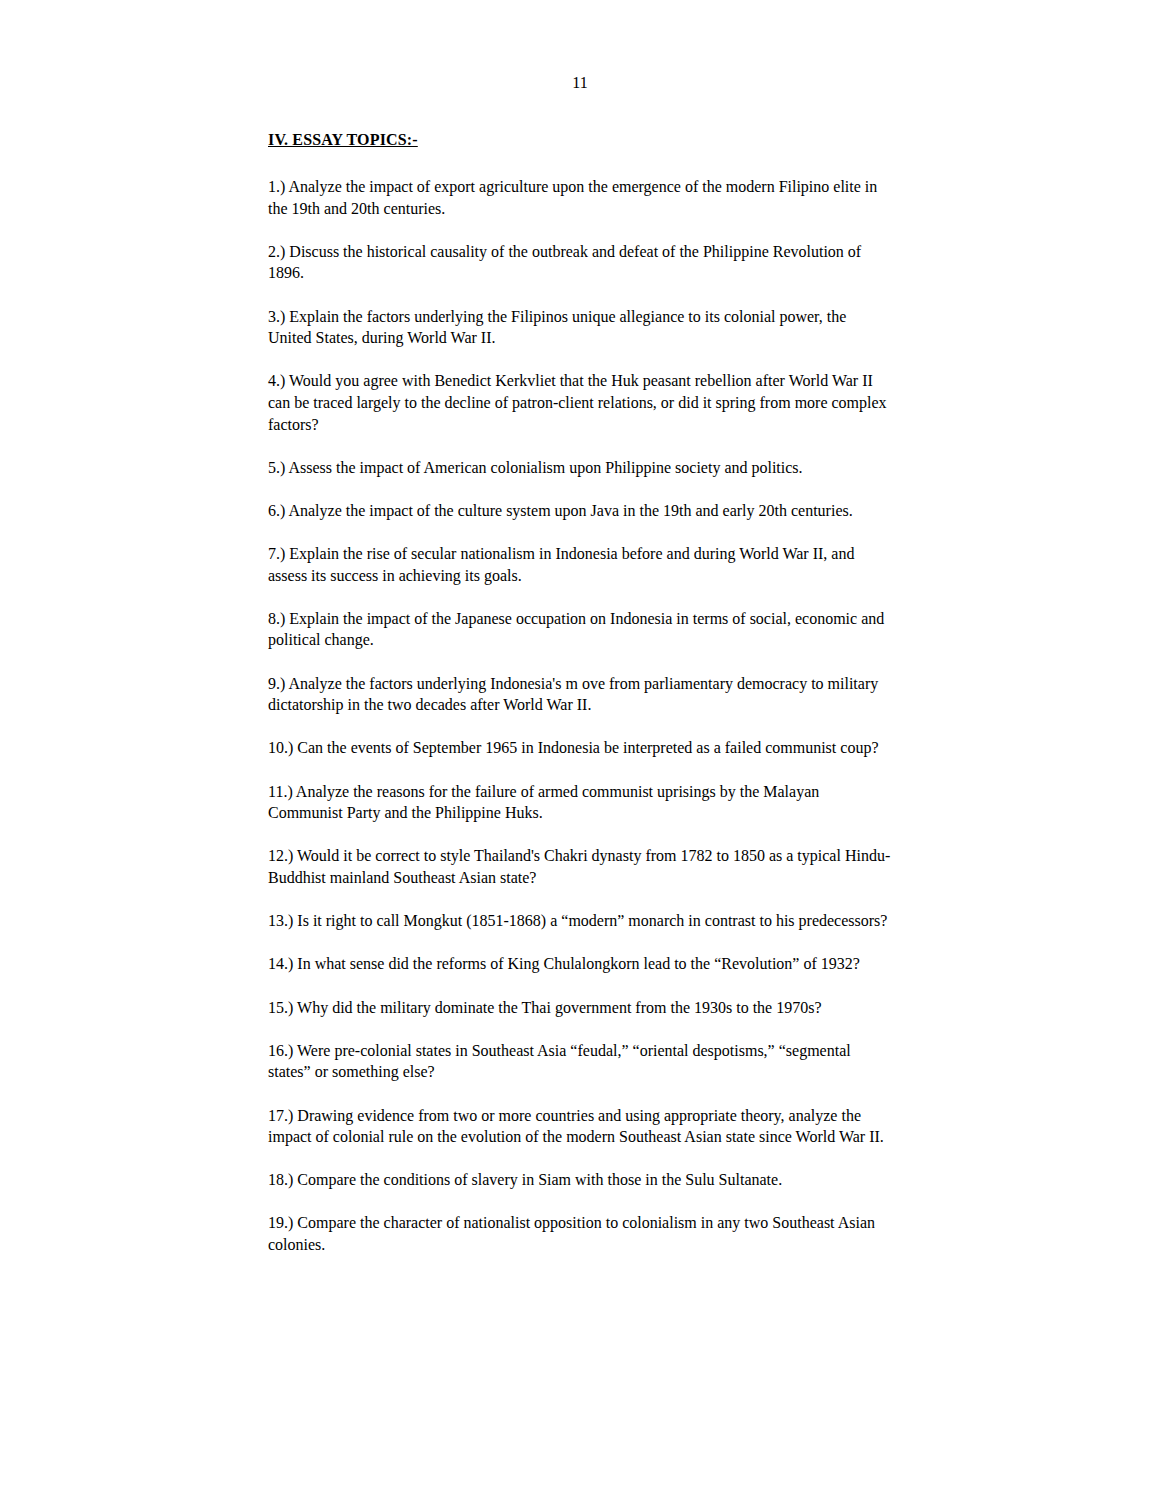11
IV. ESSAY TOPICS:-
1.) Analyze the impact of export agriculture upon the emergence of the modern Filipino elite in the 19th and 20th centuries.
2.) Discuss the historical causality of the outbreak and defeat of the Philippine Revolution of 1896.
3.) Explain the factors underlying the Filipinos unique allegiance to its colonial power, the United States, during World War II.
4.) Would you agree with Benedict Kerkvliet that the Huk peasant rebellion after World War II can be traced largely to the decline of patron-client relations, or did it spring from more complex factors?
5.) Assess the impact of American colonialism upon Philippine society and politics.
6.) Analyze the impact of the culture system upon Java in the 19th and early 20th centuries.
7.) Explain the rise of secular nationalism in Indonesia before and during World War II, and assess its success in achieving its goals.
8.) Explain the impact of the Japanese occupation on Indonesia in terms of social, economic and political change.
9.) Analyze the factors underlying Indonesia's m ove from parliamentary democracy to military dictatorship in the two decades after World War II.
10.) Can the events of September 1965 in Indonesia be interpreted as a failed communist coup?
11.) Analyze the reasons for the failure of armed communist uprisings by the Malayan Communist Party and the Philippine Huks.
12.) Would it be correct to style Thailand's Chakri dynasty from 1782 to 1850 as a typical Hindu-Buddhist mainland Southeast Asian state?
13.) Is it right to call Mongkut (1851-1868) a “modern” monarch in contrast to his predecessors?
14.) In what sense did the reforms of King Chulalongkorn lead to the “Revolution” of 1932?
15.) Why did the military dominate the Thai government from the 1930s to the 1970s?
16.) Were pre-colonial states in Southeast Asia “feudal,” “oriental despotisms,” “segmental states” or something else?
17.) Drawing evidence from two or more countries and using appropriate theory, analyze the impact of colonial rule on the evolution of the modern Southeast Asian state since World War II.
18.) Compare the conditions of slavery in Siam with those in the Sulu Sultanate.
19.) Compare the character of nationalist opposition to colonialism in any two Southeast Asian colonies.